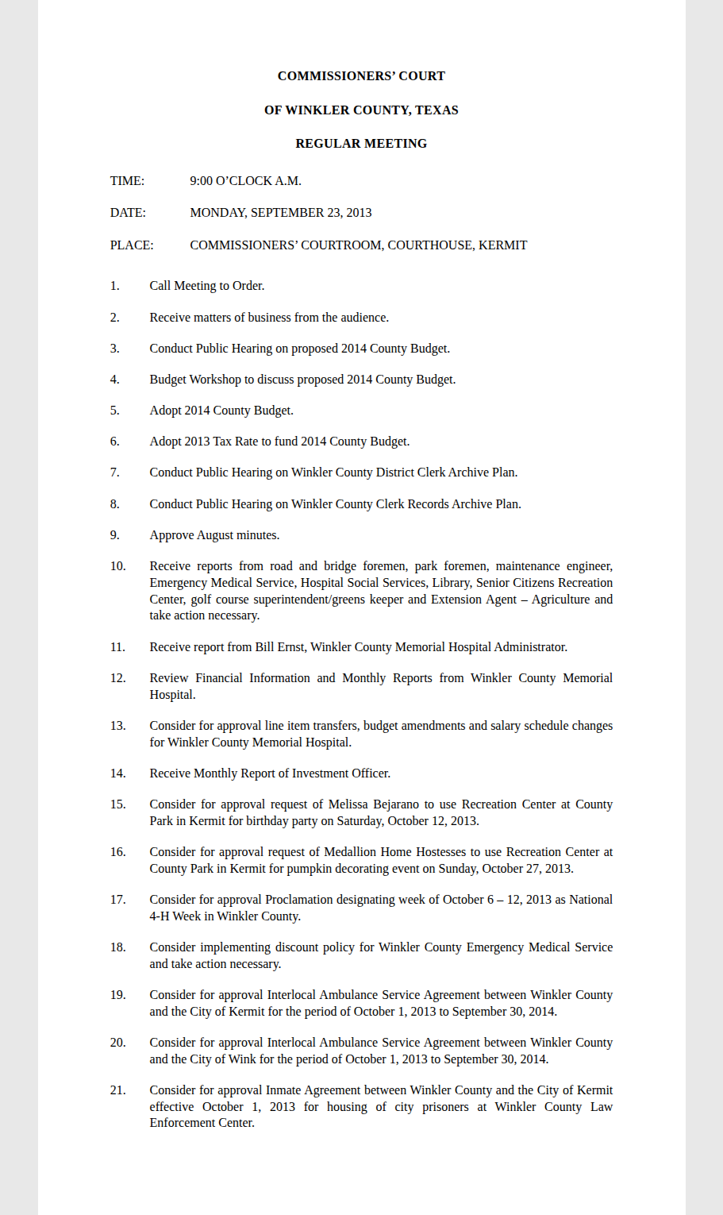COMMISSIONERS’ COURT
OF WINKLER COUNTY, TEXAS
REGULAR MEETING
Time:
9:00 O’CLOCK A.M.
Date:
MONDAY, SEPTEMBER 23, 2013
Place:
COMMISSIONERS’ COURTROOM, COURTHOUSE, KERMIT
Call Meeting to Order.
Receive matters of business from the audience.
Conduct Public Hearing on proposed 2014 County Budget.
Budget Workshop to discuss proposed 2014 County Budget.
Adopt 2014 County Budget.
Adopt 2013 Tax Rate to fund 2014 County Budget.
Conduct Public Hearing on Winkler County District Clerk Archive Plan.
Conduct Public Hearing on Winkler County Clerk Records Archive Plan.
Approve August minutes.
Receive reports from road and bridge foremen, park foremen, maintenance engineer, Emergency Medical Service, Hospital Social Services, Library, Senior Citizens Recreation Center, golf course superintendent/greens keeper and Extension Agent – Agriculture and take action necessary.
Receive report from Bill Ernst, Winkler County Memorial Hospital Administrator.
Review Financial Information and Monthly Reports from Winkler County Memorial Hospital.
Consider for approval line item transfers, budget amendments and salary schedule changes for Winkler County Memorial Hospital.
Receive Monthly Report of Investment Officer.
Consider for approval request of Melissa Bejarano to use Recreation Center at County Park in Kermit for birthday party on Saturday, October 12, 2013.
Consider for approval request of Medallion Home Hostesses to use Recreation Center at County Park in Kermit for pumpkin decorating event on Sunday, October 27, 2013.
Consider for approval Proclamation designating week of October 6 – 12, 2013 as National 4-H Week in Winkler County.
Consider implementing discount policy for Winkler County Emergency Medical Service and take action necessary.
Consider for approval Interlocal Ambulance Service Agreement between Winkler County and the City of Kermit for the period of October 1, 2013 to September 30, 2014.
Consider for approval Interlocal Ambulance Service Agreement between Winkler County and the City of Wink for the period of October 1, 2013 to September 30, 2014.
Consider for approval Inmate Agreement between Winkler County and the City of Kermit effective October 1, 2013 for housing of city prisoners at Winkler County Law Enforcement Center.